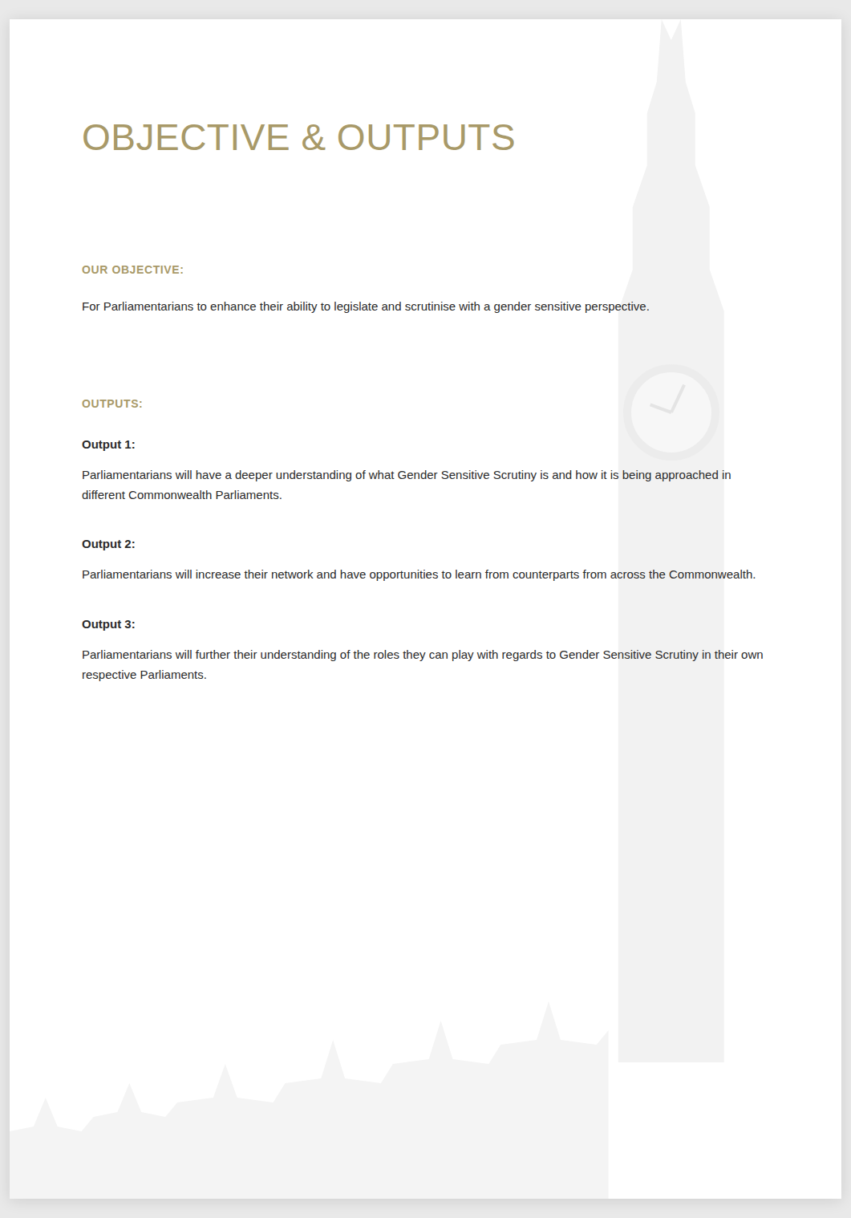Objective & Outputs
Our Objective:
For Parliamentarians to enhance their ability to legislate and scrutinise with a gender sensitive perspective.
Outputs:
Output 1:
Parliamentarians will have a deeper understanding of what Gender Sensitive Scrutiny is and how it is being approached in different Commonwealth Parliaments.
Output 2:
Parliamentarians will increase their network and have opportunities to learn from counterparts from across the Commonwealth.
Output 3:
Parliamentarians will further their understanding of the roles they can play with regards to Gender Sensitive Scrutiny in their own respective Parliaments.